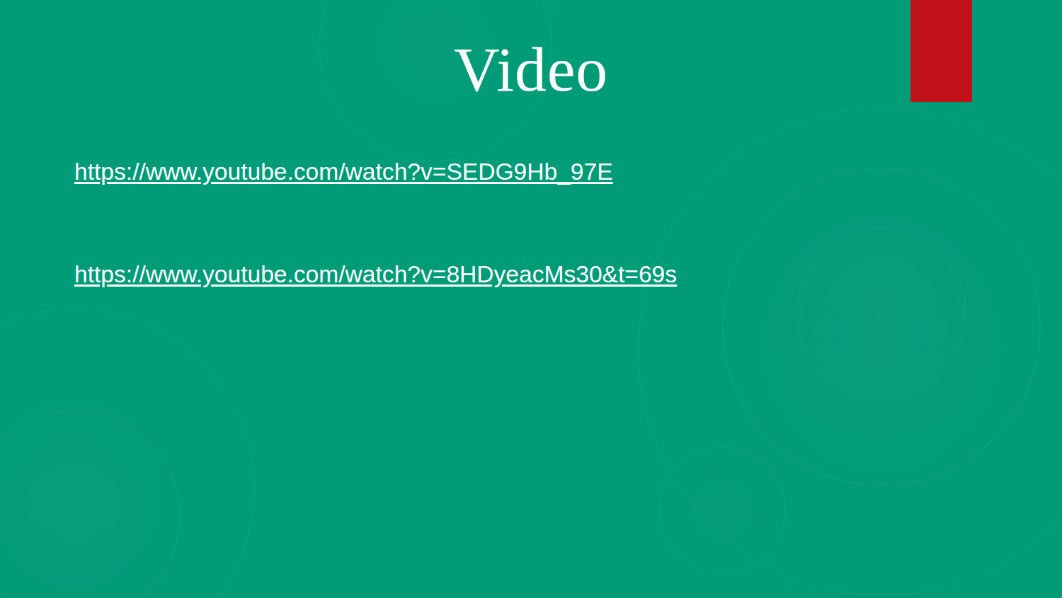Video
https://www.youtube.com/watch?v=SEDG9Hb_97E https://www.youtube.com/watch?v=8HDyeacMs30&t=69s